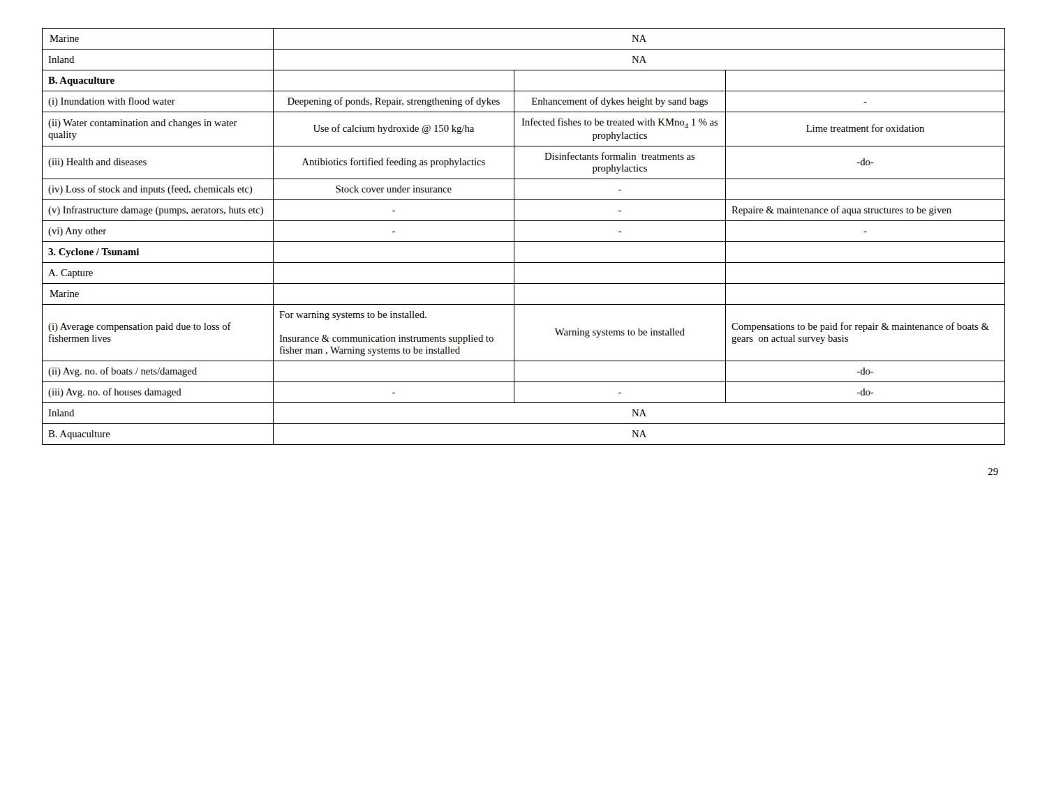| Marine | NA |
| Inland | NA |
| B. Aquaculture | | | |
| (i) Inundation with flood water | Deepening of ponds, Repair, strengthening of dykes | Enhancement of dykes height by sand bags | - |
| (ii) Water contamination and changes in water quality | Use of calcium hydroxide @ 150 kg/ha | Infected fishes to be treated with KMno 4 1 % as prophylactics | Lime treatment for oxidation |
| (iii) Health and diseases | Antibiotics fortified feeding as prophylactics | Disinfectants formalin treatments as prophylactics | -do- |
| (iv) Loss of stock and inputs (feed, chemicals etc) | Stock cover under insurance | - | |
| (v) Infrastructure damage (pumps, aerators, huts etc) | - | - | Repaire & maintenance of aqua structures to be given |
| (vi) Any other | - | - | - |
| 3. Cyclone / Tsunami | | | |
| A. Capture | | | |
| Marine | | | |
| (i) Average compensation paid due to loss of fishermen lives | For warning systems to be installed. Insurance & communication instruments supplied to fisher man , Warning systems to be installed | Warning systems to be installed | Compensations to be paid for repair & maintenance of boats & gears on actual survey basis |
| (ii) Avg. no. of boats / nets/damaged | | | -do- |
| (iii) Avg. no. of houses damaged | - | - | -do- |
| Inland | NA |
| B. Aquaculture | NA |
29